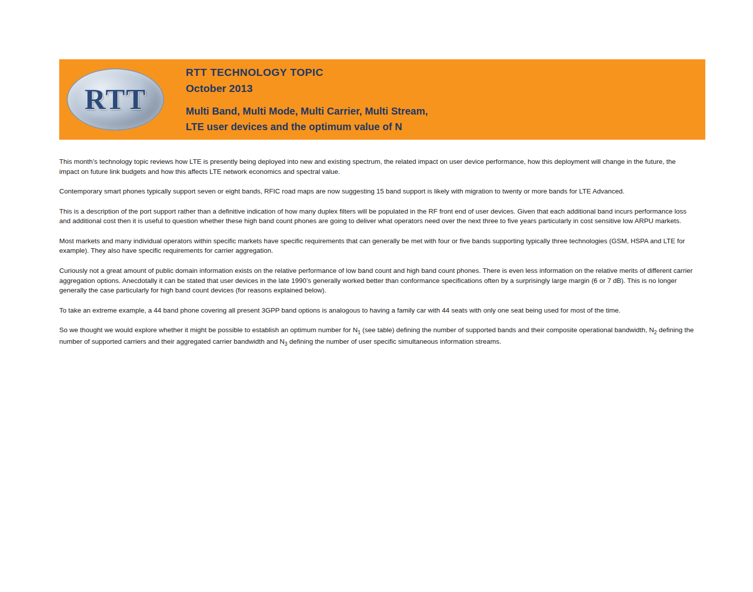RTT
RTT TECHNOLOGY TOPIC
October 2013
Multi Band, Multi Mode, Multi Carrier, Multi Stream,
LTE user devices and the optimum value of N
This month’s technology topic reviews how LTE is presently being deployed into new and existing spectrum, the related impact on user device performance, how this deployment will change in the future, the impact on future link budgets and how this affects LTE network economics and spectral value.
Contemporary smart phones typically support seven or eight bands, RFIC road maps are now suggesting 15 band support is likely with migration to twenty or more bands for LTE Advanced.
This is a description of the port support rather than a definitive indication of how many duplex filters will be populated in the RF front end of user devices. Given that each additional band incurs performance loss and additional cost then it is useful to question whether these high band count phones are going to deliver what operators need over the next three to five years particularly in cost sensitive low ARPU markets.
Most markets and many individual operators within specific markets have specific requirements that can generally be met with four or five bands supporting typically three technologies (GSM, HSPA and LTE for example). They also have specific requirements for carrier aggregation.
Curiously not a great amount of public domain information exists on the relative performance of low band count and high band count phones. There is even less information on the relative merits of different carrier aggregation options. Anecdotally it can be stated that user devices in the late 1990’s generally worked better than conformance specifications often by a surprisingly large margin (6 or 7 dB). This is no longer generally the case particularly for high band count devices (for reasons explained below).
To take an extreme example, a 44 band phone covering all present 3GPP band options is analogous to having a family car with 44 seats with only one seat being used for most of the time.
So we thought we would explore whether it might be possible to establish an optimum number for N1 (see table) defining the number of supported bands and their composite operational bandwidth, N2 defining the number of supported carriers and their aggregated carrier bandwidth and N3 defining the number of user specific simultaneous information streams.